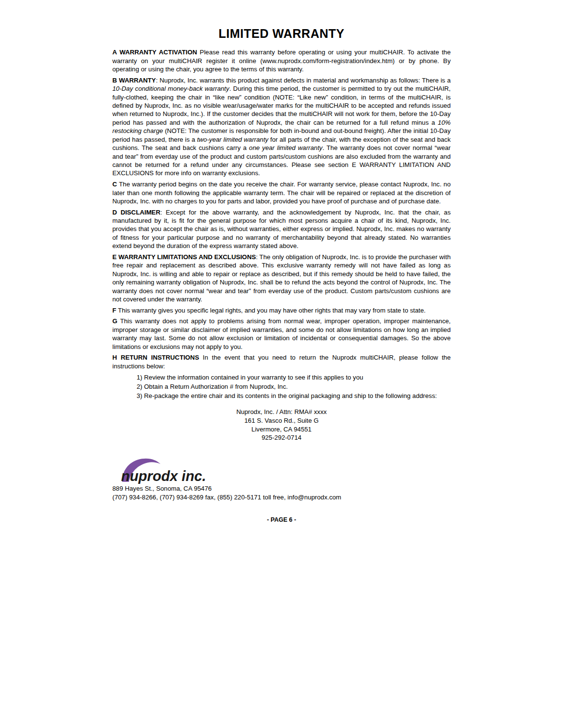LIMITED WARRANTY
A WARRANTY ACTIVATION Please read this warranty before operating or using your multiCHAIR. To activate the warranty on your multiCHAIR register it online (www.nuprodx.com/form-registration/index.htm) or by phone. By operating or using the chair, you agree to the terms of this warranty.
B WARRANTY: Nuprodx, Inc. warrants this product against defects in material and workmanship as follows: There is a 10-Day conditional money-back warranty. During this time period, the customer is permitted to try out the multiCHAIR, fully-clothed, keeping the chair in “like new” condition (NOTE: “Like new” condition, in terms of the multiCHAIR, is defined by Nuprodx, Inc. as no visible wear/usage/water marks for the multiCHAIR to be accepted and refunds issued when returned to Nuprodx, Inc.). If the customer decides that the multiCHAIR will not work for them, before the 10-Day period has passed and with the authorization of Nuprodx, the chair can be returned for a full refund minus a 10% restocking charge (NOTE: The customer is responsible for both in-bound and out-bound freight). After the initial 10-Day period has passed, there is a two-year limited warranty for all parts of the chair, with the exception of the seat and back cushions. The seat and back cushions carry a one year limited warranty. The warranty does not cover normal “wear and tear” from everday use of the product and custom parts/custom cushions are also excluded from the warranty and cannot be returned for a refund under any circumstances. Please see section E WARRANTY LIMITATION AND EXCLUSIONS for more info on warranty exclusions.
C The warranty period begins on the date you receive the chair. For warranty service, please contact Nuprodx, Inc. no later than one month following the applicable warranty term. The chair will be repaired or replaced at the discretion of Nuprodx, Inc. with no charges to you for parts and labor, provided you have proof of purchase and of purchase date.
D DISCLAIMER: Except for the above warranty, and the acknowledgement by Nuprodx, Inc. that the chair, as manufactured by it, is fit for the general purpose for which most persons acquire a chair of its kind, Nuprodx, Inc. provides that you accept the chair as is, without warranties, either express or implied. Nuprodx, Inc. makes no warranty of fitness for your particular purpose and no warranty of merchantability beyond that already stated. No warranties extend beyond the duration of the express warranty stated above.
E WARRANTY LIMITATIONS AND EXCLUSIONS: The only obligation of Nuprodx, Inc. is to provide the purchaser with free repair and replacement as described above. This exclusive warranty remedy will not have failed as long as Nuprodx, Inc. is willing and able to repair or replace as described, but if this remedy should be held to have failed, the only remaining warranty obligation of Nuprodx, Inc. shall be to refund the acts beyond the control of Nuprodx, Inc. The warranty does not cover normal “wear and tear” from everday use of the product. Custom parts/custom cushions are not covered under the warranty.
F This warranty gives you specific legal rights, and you may have other rights that may vary from state to state.
G This warranty does not apply to problems arising from normal wear, improper operation, improper maintenance, improper storage or similar disclaimer of implied warranties, and some do not allow limitations on how long an implied warranty may last. Some do not allow exclusion or limitation of incidental or consequential damages. So the above limitations or exclusions may not apply to you.
H RETURN INSTRUCTIONS In the event that you need to return the Nuprodx multiCHAIR, please follow the instructions below:
1) Review the information contained in your warranty to see if this applies to you
2) Obtain a Return Authorization # from Nuprodx, Inc.
3) Re-package the entire chair and its contents in the original packaging and ship to the following address:
Nuprodx, Inc. / Attn: RMA# xxxx
161 S. Vasco Rd., Suite G
Livermore, CA 94551
925-292-0714
nuprodx inc.
889 Hayes St., Sonoma, CA 95476
(707) 934-8266, (707) 934-8269 fax, (855) 220-5171 toll free, info@nuprodx.com
- PAGE 6 -